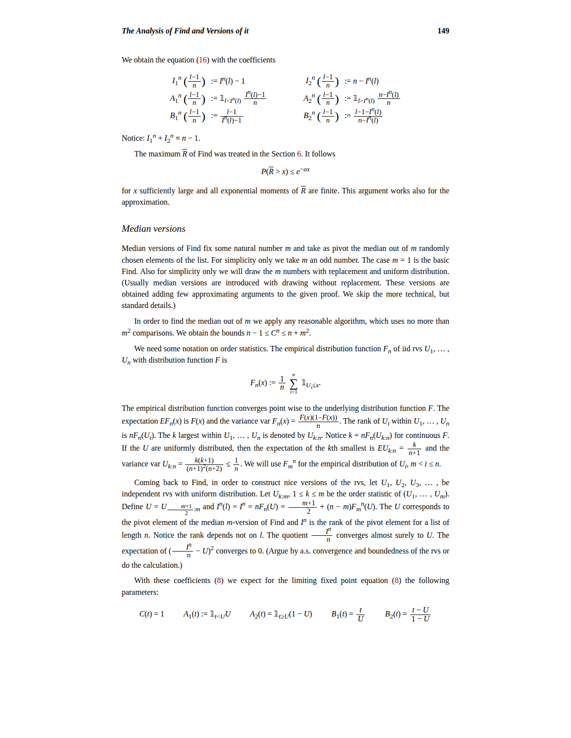The Analysis of Find and Versions of it 149
We obtain the equation (16) with the coefficients
| I 1 n ( l −1 n ) | := I n ( l ) − 1 | | I 2 n ( l −1 n ) | := n − I n ( l ) |
| A 1 n ( l −1 n ) | := 𝟙 l < I n ( l ) I n ( l )−1 n | | A 2 n ( l −1 n ) | := 𝟙 l > I n ( l ) n − I n ( l ) n |
| B 1 n ( l −1 n ) | := l −1 I n ( l )−1 | | B 2 n ( l −1 n ) | := l −1− I n ( l ) n − I n ( l ) |
Notice: I1n + I2n ≡ n − 1.
The maximum R of Find was treated in the Section 6. It follows
P(R > x) ≤ e−ax
for x sufficiently large and all exponential moments of R are finite. This argument works also for the approximation.
Median versions
Median versions of Find fix some natural number m and take as pivot the median out of m randomly chosen elements of the list. For simplicity only we take m an odd number. The case m = 1 is the basic Find. Also for simplicity only we will draw the m numbers with replacement and uniform distribution. (Usually median versions are introduced with drawing without replacement. These versions are obtained adding few approximating arguments to the given proof. We skip the more technical, but standard details.)
In order to find the median out of m we apply any reasonable algorithm, which uses no more than m2 comparisons. We obtain the bounds n − 1 ≤ Cn ≤ n + m2.
We need some notation on order statistics. The empirical distribution function Fn of iid rvs U1, … , Un with distribution function F is
Fn(x) := 1 n n∑i=1 𝟙Ui≤x.
The empirical distribution function converges point wise to the underlying distribution function F. The expectation EFn(x) is F(x) and the variance var Fn(x) = F(x)(1−F(x)) n. The rank of Ui within U1, … , Un is nFn(Ui). The k largest within U1, … , Un is denoted by Uk:n. Notice k = nFn(Uk:n) for continuous F. If the U are uniformly distributed, then the expectation of the kth smallest is EUk:n = kn+1 and the variance var Uk:n = k(k+1)(n+1)2(n+2) ≤ 1 n. We will use Fmn for the empirical distribution of Ui, m < i ≤ n.
Coming back to Find, in order to construct nice versions of the rvs, let U1, U2, U3, … , be independent rvs with uniform distribution. Let Uk:m, 1 ≤ k ≤ m be the order statistic of (U1, … , Um). Define U = Um+12:m and In(l) = In = nFn(U) = m+12 + (n − m)Fmn(U). The U corresponds to the pivot element of the median m-version of Find and In is the rank of the pivot element for a list of length n. Notice the rank depends not on l. The quotient In n converges almost surely to U. The expectation of (In n − U)2 converges to 0. (Argue by a.s. convergence and boundedness of the rvs or do the calculation.)
With these coefficients (8) we expect for the limiting fixed point equation (8) the following parameters:
C(t) = 1 A1(t) := 𝟙t<UU A2(t) = 𝟙t≥U(1 − U) B1(t) = tU B2(t) = t − U 1 − U